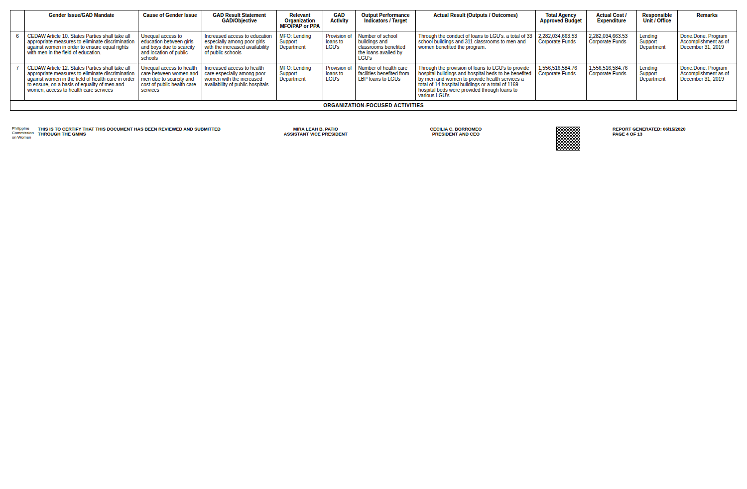| | Gender Issue/GAD Mandate | Cause of Gender Issue | GAD Result Statement GAD/Objective | Relevant Organization MFO/PAP or PPA | GAD Activity | Output Performance Indicators / Target | Actual Result (Outputs / Outcomes) | Total Agency Approved Budget | Actual Cost / Expenditure | Responsible Unit / Office | Remarks |
| --- | --- | --- | --- | --- | --- | --- | --- | --- | --- | --- | --- |
| 6 | CEDAW Article 10. States Parties shall take all appropriate measures to eliminate discrimination against women in order to ensure equal rights with men in the field of education. | Unequal access to education between girls and boys due to scarcity and location of public schools | Increased access to education especially among poor girls with the increased availability of public schools | MFO: Lending Support Department | Provision of loans to LGU's | Number of school buildings and classrooms benefited the loans availed by LGU's | Through the conduct of loans to LGU's. a total of 33 school buildings and 311 classrooms to men and women benefited the program. | 2,282,034,663.53 Corporate Funds | 2,282,034,663.53 Corporate Funds | Lending Support Department | Done.Done. Program Accomplishment as of December 31, 2019 |
| 7 | CEDAW Article 12. States Parties shall take all appropriate measures to eliminate discrimination against women in the field of health care in order to ensure, on a basis of equality of men and women, access to health care services | Unequal access to health care between women and men due to scarcity and cost of public health care services | Increased access to health care especially among poor women with the increased availability of public hospitals | MFO: Lending Support Department | Provision of loans to LGU's | Number of health care facilities benefited from LBP loans to LGUs | Through the provision of loans to LGU's to provide hospital buildings and hospital beds to be benefited by men and women to provide health services a total of 14 hospital buildings or a total of 1169 hospital beds were provided through loans to various LGU's | 1,556,516,584.76 Corporate Funds | 1,556,516,584.76 Corporate Funds | Lending Support Department | Done.Done. Program Accomplishment as of December 31, 2019 |
| ORGANIZATION-FOCUSED ACTIVITIES |
| Philippine Commission on Women | THIS IS TO CERTIFY THAT THIS DOCUMENT HAS BEEN REVIEWED AND SUBMITTED THROUGH THE GMMS | MIRA LEAH B. PATIO ASSISTANT VICE PRESIDENT | CECILIA C. BORROMEO PRESIDENT AND CEO | | REPORT GENERATED: 06/15/2020 PAGE 4 OF 13 |